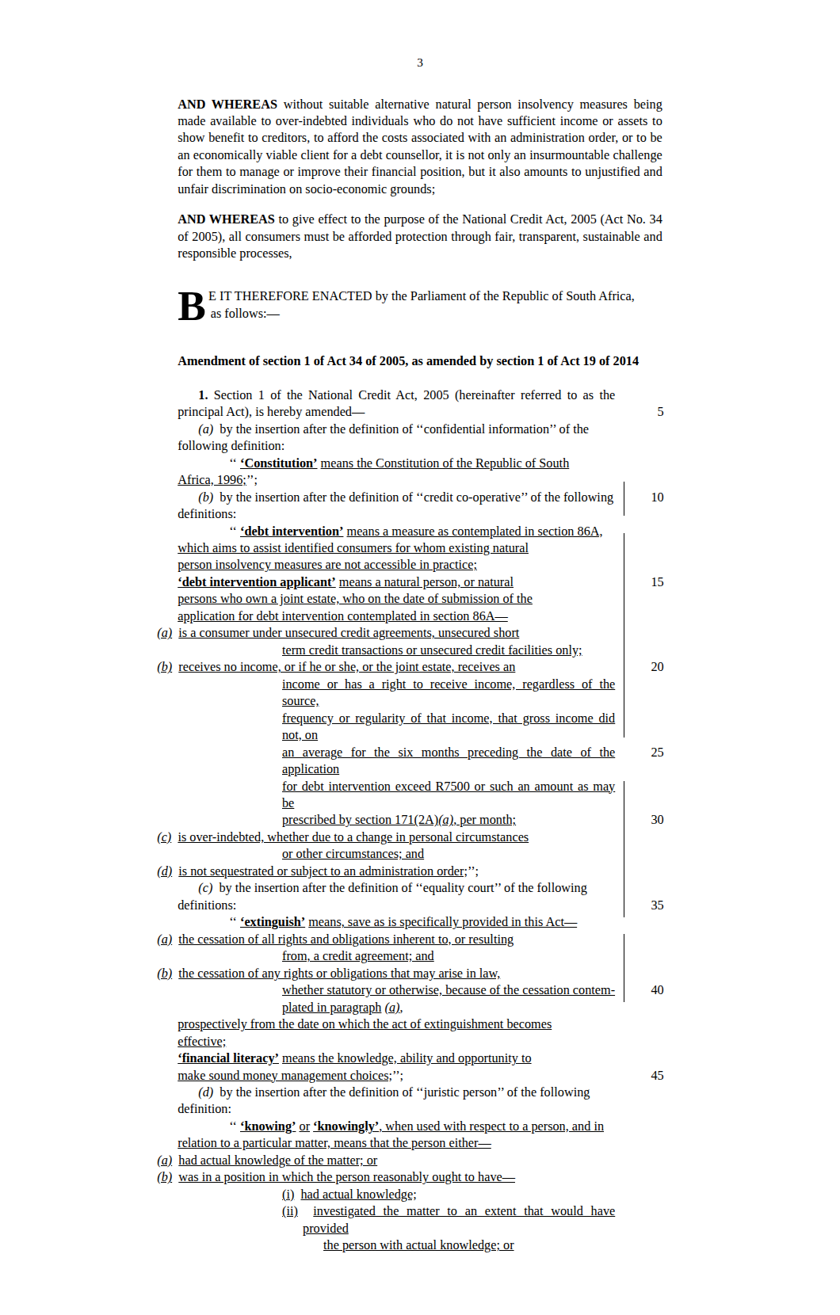3
AND WHEREAS without suitable alternative natural person insolvency measures being made available to over-indebted individuals who do not have sufficient income or assets to show benefit to creditors, to afford the costs associated with an administration order, or to be an economically viable client for a debt counsellor, it is not only an insurmountable challenge for them to manage or improve their financial position, but it also amounts to unjustified and unfair discrimination on socio-economic grounds;
AND WHEREAS to give effect to the purpose of the National Credit Act, 2005 (Act No. 34 of 2005), all consumers must be afforded protection through fair, transparent, sustainable and responsible processes,
B
E IT THEREFORE ENACTED by the Parliament of the Republic of South Africa,
as follows:—
Amendment of section 1 of Act 34 of 2005, as amended by section 1 of Act 19 of 2014
5
10
15
20
25
30
35
40
45
1. Section 1 of the National Credit Act, 2005 (hereinafter referred to as the principal Act), is hereby amended—
(a) by the insertion after the definition of ‘‘confidential information’’ of the
following definition:
‘‘ ‘Constitution’ means the Constitution of the Republic of South
Africa, 1996;’’;
(b) by the insertion after the definition of ‘‘credit co-operative’’ of the following
definitions:
‘‘ ‘debt intervention’ means a measure as contemplated in section 86A,
which aims to assist identified consumers for whom existing natural
person insolvency measures are not accessible in practice;
‘debt intervention applicant’ means a natural person, or natural
persons who own a joint estate, who on the date of submission of the
application for debt intervention contemplated in section 86A—
(a) is a consumer under unsecured credit agreements, unsecured short
term credit transactions or unsecured credit facilities only;
(b) receives no income, or if he or she, or the joint estate, receives an
income or has a right to receive income, regardless of the source,
frequency or regularity of that income, that gross income did not, on
an average for the six months preceding the date of the application
for debt intervention exceed R7500 or such an amount as may be
prescribed by section 171(2A)(a), per month;
(c) is over-indebted, whether due to a change in personal circumstances
or other circumstances; and
(d) is not sequestrated or subject to an administration order;’’;
(c) by the insertion after the definition of ‘‘equality court’’ of the following
definitions:
‘‘ ‘extinguish’ means, save as is specifically provided in this Act—
(a) the cessation of all rights and obligations inherent to, or resulting
from, a credit agreement; and
(b) the cessation of any rights or obligations that may arise in law,
whether statutory or otherwise, because of the cessation contem-
plated in paragraph (a),
prospectively from the date on which the act of extinguishment becomes
effective;
‘financial literacy’ means the knowledge, ability and opportunity to
make sound money management choices;’’;
(d) by the insertion after the definition of ‘‘juristic person’’ of the following
definition:
‘‘ ‘knowing’ or ‘knowingly’, when used with respect to a person, and in
relation to a particular matter, means that the person either—
(a) had actual knowledge of the matter; or
(b) was in a position in which the person reasonably ought to have—
(i) had actual knowledge;
(ii) investigated the matter to an extent that would have provided
the person with actual knowledge; or